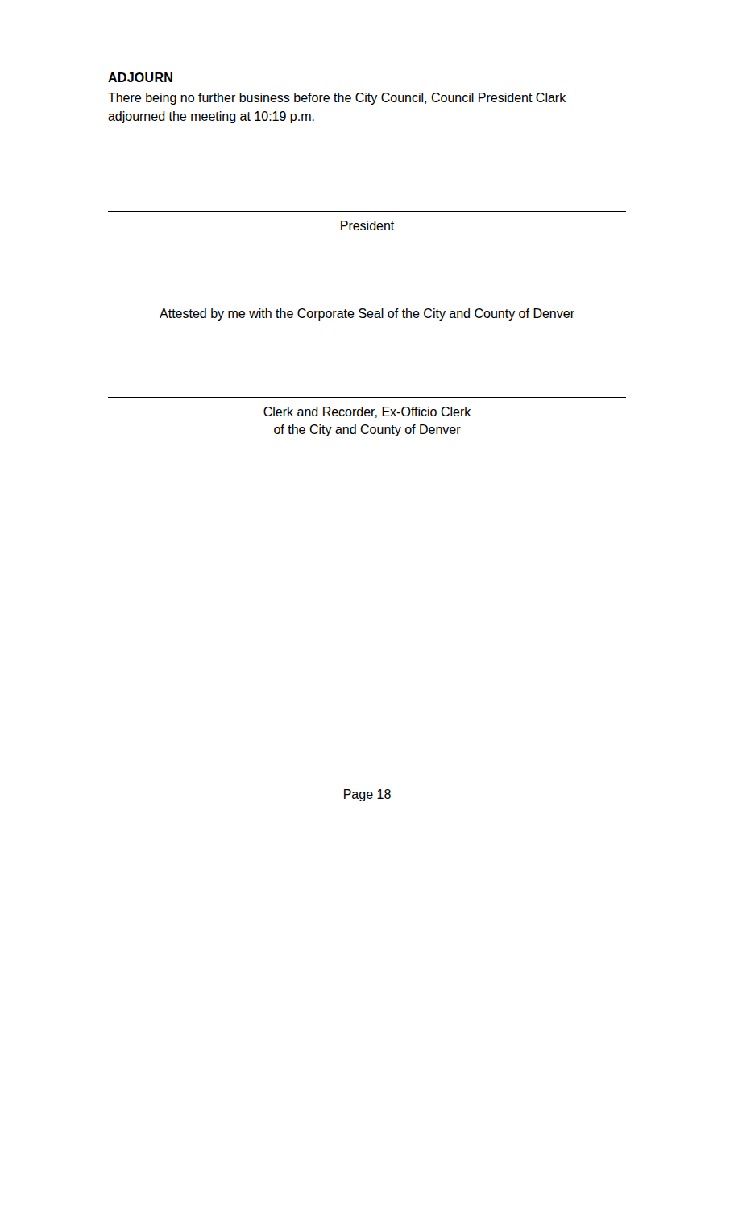ADJOURN
There being no further business before the City Council, Council President Clark adjourned the meeting at 10:19 p.m.
President
Attested by me with the Corporate Seal of the City and County of Denver
Clerk and Recorder, Ex-Officio Clerk
of the City and County of Denver
Page 18